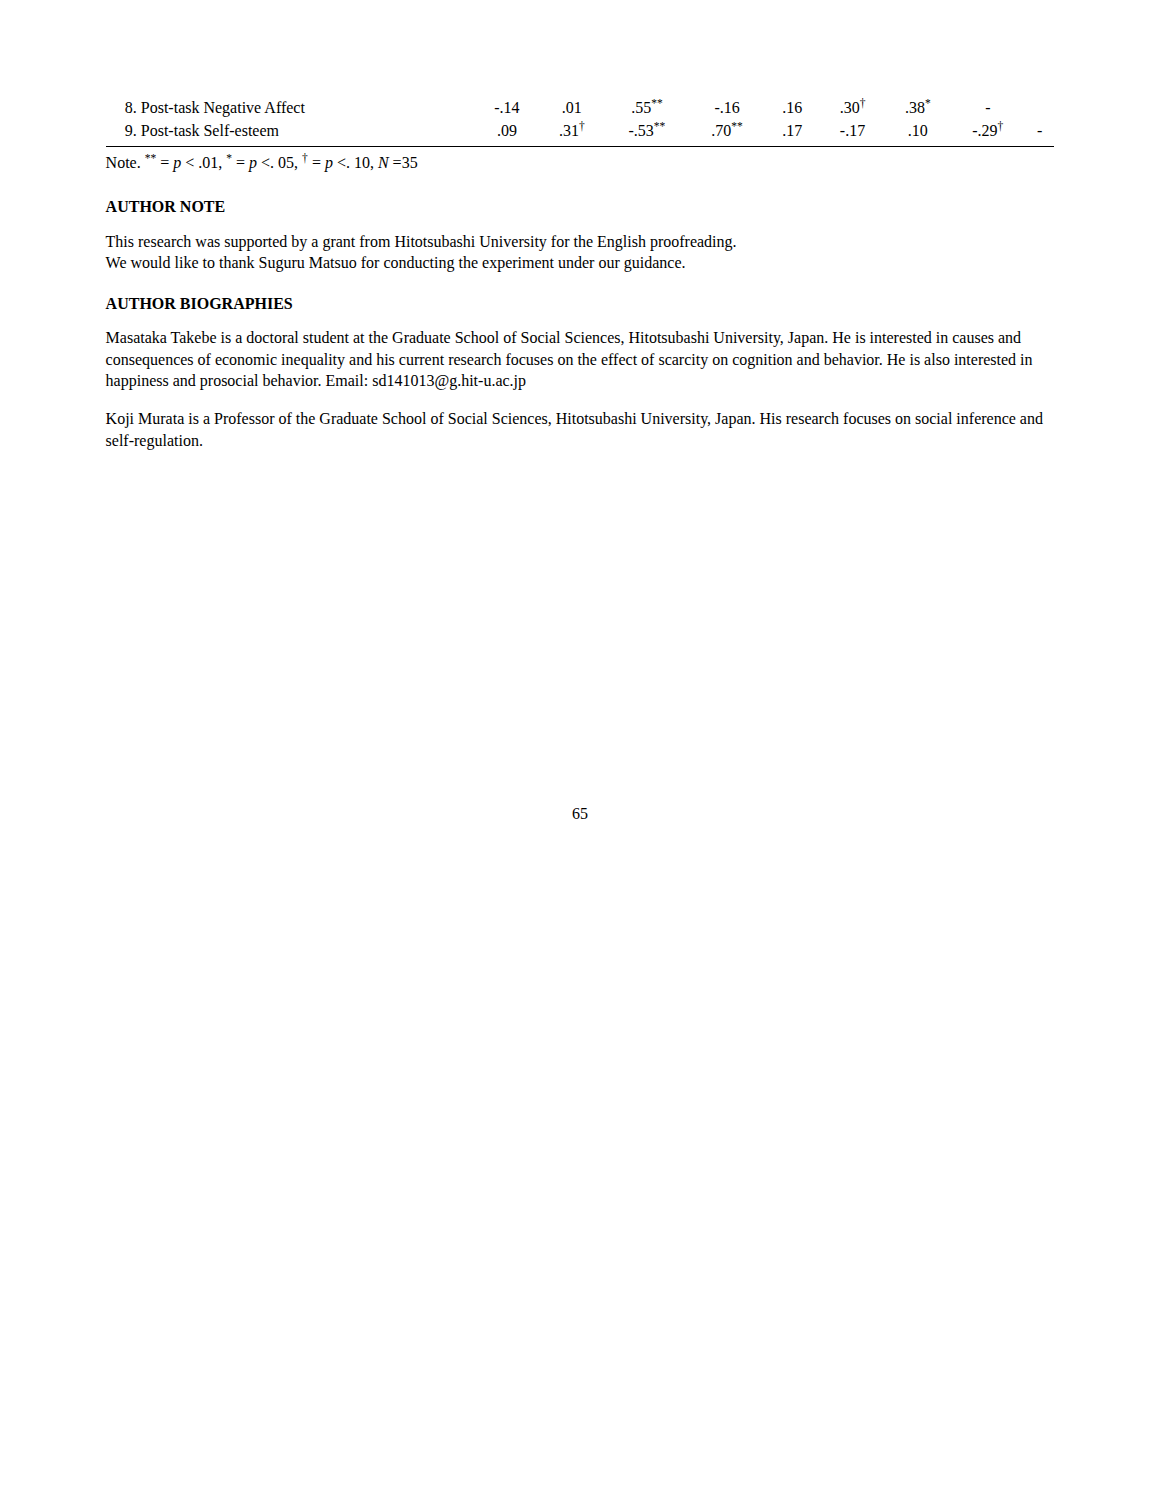| 8. Post-task Negative Affect | -.14 | .01 | .55 ** | -.16 | .16 | .30 † | .38 * | - | |
| 9. Post-task Self-esteem | .09 | .31 † | -.53 ** | .70 ** | .17 | -.17 | .10 | -.29 † | - |
Note. ** = p < .01, * = p <. 05, † = p <. 10, N =35
AUTHOR NOTE
This research was supported by a grant from Hitotsubashi University for the English proofreading.
We would like to thank Suguru Matsuo for conducting the experiment under our guidance.
AUTHOR BIOGRAPHIES
Masataka Takebe is a doctoral student at the Graduate School of Social Sciences, Hitotsubashi University, Japan. He is interested in causes and consequences of economic inequality and his current research focuses on the effect of scarcity on cognition and behavior. He is also interested in happiness and prosocial behavior. Email: sd141013@g.hit-u.ac.jp
Koji Murata is a Professor of the Graduate School of Social Sciences, Hitotsubashi University, Japan. His research focuses on social inference and self-regulation.
65